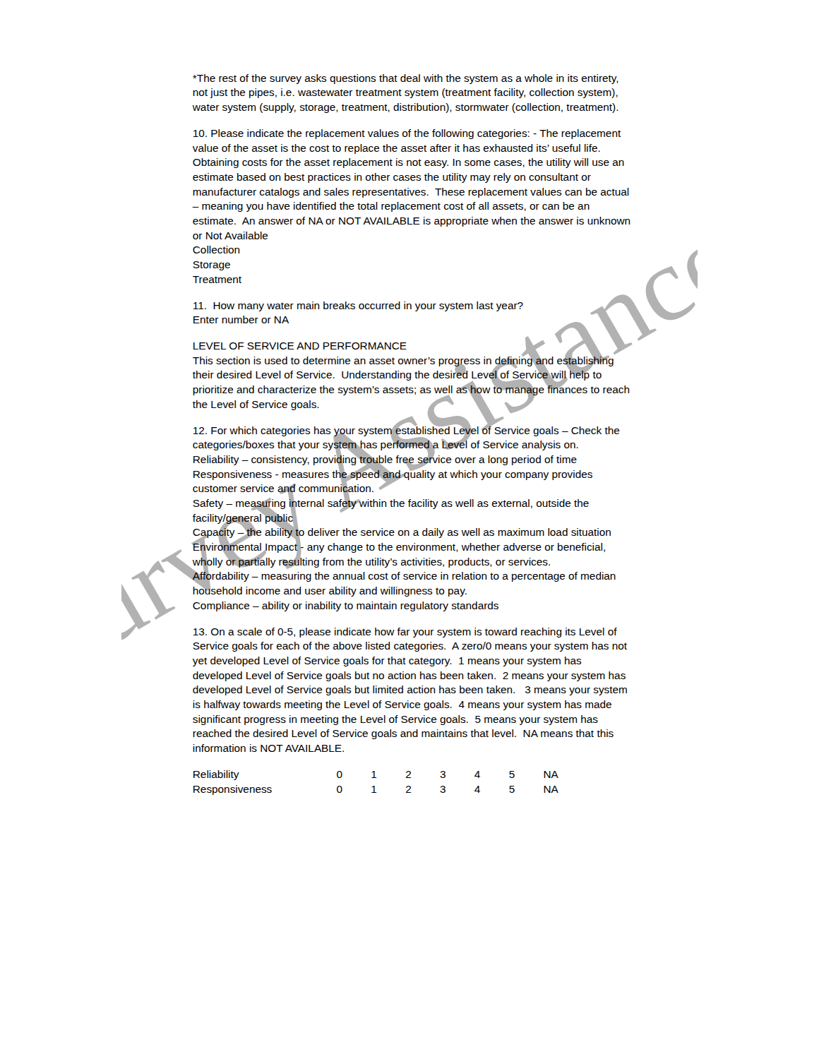For Survey Assistance Only
*The rest of the survey asks questions that deal with the system as a whole in its entirety, not just the pipes, i.e. wastewater treatment system (treatment facility, collection system), water system (supply, storage, treatment, distribution), stormwater (collection, treatment).
10. Please indicate the replacement values of the following categories: - The replacement value of the asset is the cost to replace the asset after it has exhausted its’ useful life. Obtaining costs for the asset replacement is not easy. In some cases, the utility will use an estimate based on best practices in other cases the utility may rely on consultant or manufacturer catalogs and sales representatives. These replacement values can be actual – meaning you have identified the total replacement cost of all assets, or can be an estimate. An answer of NA or NOT AVAILABLE is appropriate when the answer is unknown or Not Available
Collection
Storage
Treatment
11. How many water main breaks occurred in your system last year?
Enter number or NA
LEVEL OF SERVICE AND PERFORMANCE
This section is used to determine an asset owner’s progress in defining and establishing their desired Level of Service. Understanding the desired Level of Service will help to prioritize and characterize the system’s assets; as well as how to manage finances to reach the Level of Service goals.
12. For which categories has your system established Level of Service goals – Check the categories/boxes that your system has performed a Level of Service analysis on.
Reliability – consistency, providing trouble free service over a long period of time
Responsiveness - measures the speed and quality at which your company provides customer service and communication.
Safety – measuring internal safety within the facility as well as external, outside the facility/general public
Capacity – the ability to deliver the service on a daily as well as maximum load situation
Environmental Impact - any change to the environment, whether adverse or beneficial, wholly or partially resulting from the utility’s activities, products, or services.
Affordability – measuring the annual cost of service in relation to a percentage of median household income and user ability and willingness to pay.
Compliance – ability or inability to maintain regulatory standards
13. On a scale of 0-5, please indicate how far your system is toward reaching its Level of Service goals for each of the above listed categories. A zero/0 means your system has not yet developed Level of Service goals for that category. 1 means your system has developed Level of Service goals but no action has been taken. 2 means your system has developed Level of Service goals but limited action has been taken. 3 means your system is halfway towards meeting the Level of Service goals. 4 means your system has made significant progress in meeting the Level of Service goals. 5 means your system has reached the desired Level of Service goals and maintains that level. NA means that this information is NOT AVAILABLE.
| Reliability | 0 | 1 | 2 | 3 | 4 | 5 | NA |
| Responsiveness | 0 | 1 | 2 | 3 | 4 | 5 | NA |